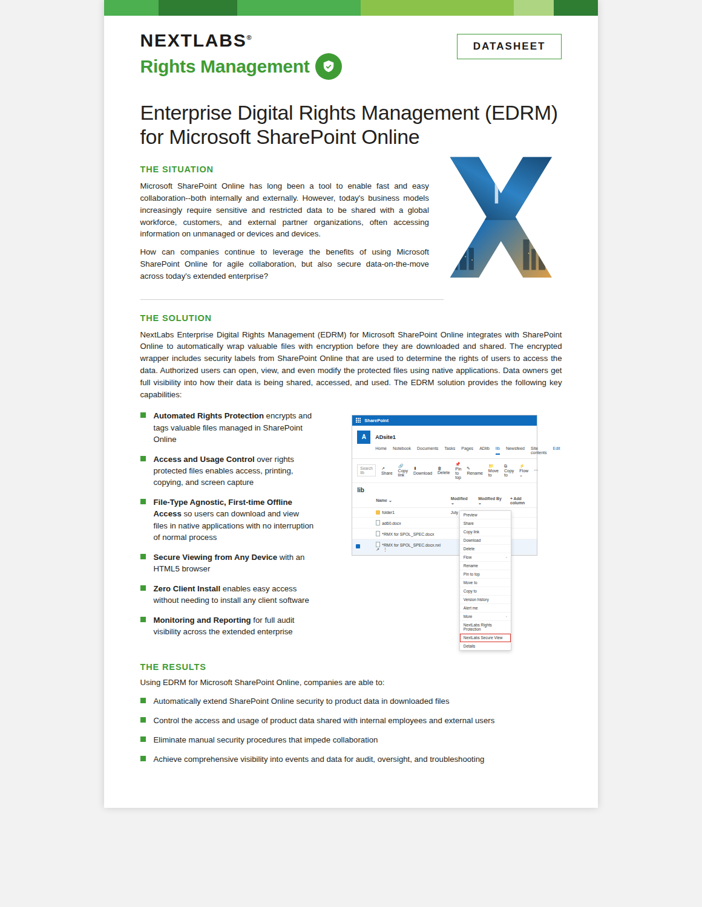NEXTLABS®
Rights Management
DATASHEET
Enterprise Digital Rights Management (EDRM)
for Microsoft SharePoint Online
THE SITUATION
Microsoft SharePoint Online has long been a tool to enable fast and easy collaboration--both internally and externally. However, today's business models increasingly require sensitive and restricted data to be shared with a global workforce, customers, and external partner organizations, often accessing information on unmanaged or devices and devices.
How can companies continue to leverage the benefits of using Microsoft SharePoint Online for agile collaboration, but also secure data-on-the-move across today's extended enterprise?
THE SOLUTION
NextLabs Enterprise Digital Rights Management (EDRM) for Microsoft SharePoint Online integrates with SharePoint Online to automatically wrap valuable files with encryption before they are downloaded and shared. The encrypted wrapper includes security labels from SharePoint Online that are used to determine the rights of users to access the data. Authorized users can open, view, and even modify the protected files using native applications. Data owners get full visibility into how their data is being shared, accessed, and used. The EDRM solution provides the following key capabilities:
Automated Rights Protection encrypts and tags valuable files managed in SharePoint Online
Access and Usage Control over rights protected files enables access, printing, copying, and screen capture
File-Type Agnostic, First-time Offline Access so users can download and view files in native applications with no interruption of normal process
Secure Viewing from Any Device with an HTML5 browser
Zero Client Install enables easy access without needing to install any client software
Monitoring and Reporting for full audit visibility across the extended enterprise
SharePoint
A
ADsite1
Home Notebook Documents Tasks Pages ADlib lib Newsfeed Site contents Edit
Search lib ↗ Share🔗 Copy link⬇ Download🗑 Delete📌 Pin to top✎ Rename📁 Move to⧉ Copy to⚡ Flow ⌄⋯
lib
| | | Name ⌄ | Modified ⌄ | Modified By ⌄ | + Add column |
| --- | --- | --- | --- | --- | --- |
| | | folder1 | July 10 | Andy Lin | |
| | | ad60.docx | | ly Lin | |
| | | *RMX for SPOL_SPEC.docx | | | |
| | | *RMX for SPOL_SPEC.docx.nxl ↗ ⋮ | | | |
Preview
Share
Copy link
Download
Delete
Flow ›
Rename
Pin to top
Move to
Copy to
Version history
Alert me
More ›
NextLabs Rights Protection
NextLabs Secure View
Details
THE RESULTS
Using EDRM for Microsoft SharePoint Online, companies are able to:
Automatically extend SharePoint Online security to product data in downloaded files
Control the access and usage of product data shared with internal employees and external users
Eliminate manual security procedures that impede collaboration
Achieve comprehensive visibility into events and data for audit, oversight, and troubleshooting